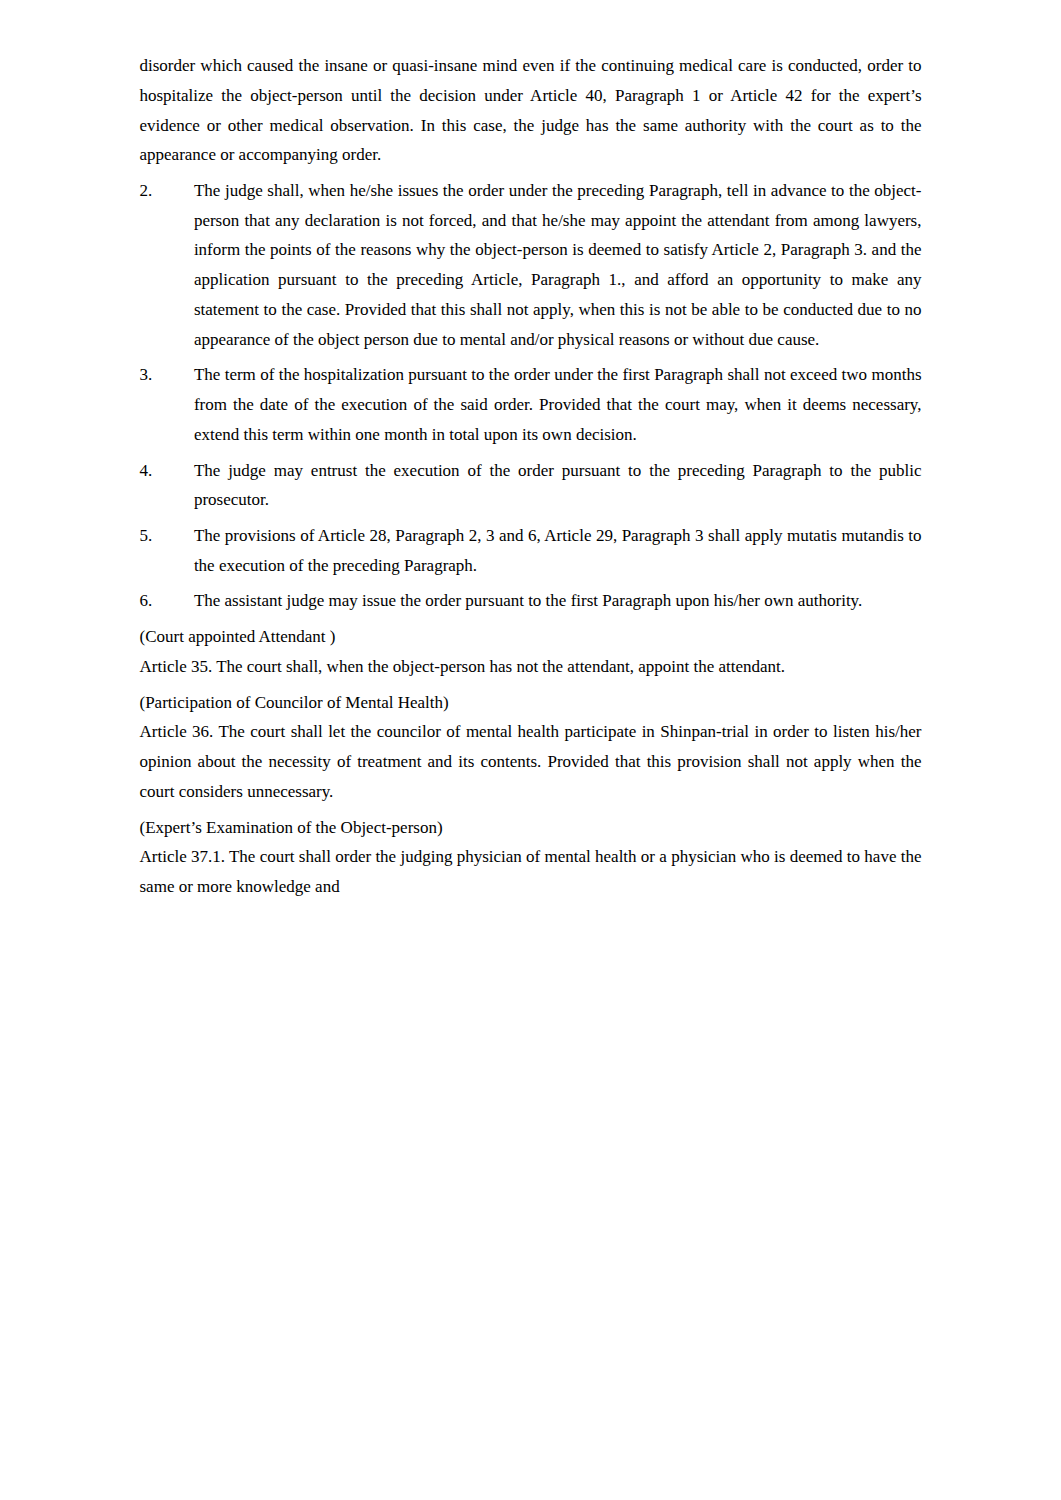disorder which caused the insane or quasi-insane mind even if the continuing medical care is conducted, order to hospitalize the object-person until the decision under Article 40, Paragraph 1 or Article 42 for the expert’s evidence or other medical observation. In this case, the judge has the same authority with the court as to the appearance or accompanying order.
2. The judge shall, when he/she issues the order under the preceding Paragraph, tell in advance to the object-person that any declaration is not forced, and that he/she may appoint the attendant from among lawyers, inform the points of the reasons why the object-person is deemed to satisfy Article 2, Paragraph 3. and the application pursuant to the preceding Article, Paragraph 1., and afford an opportunity to make any statement to the case. Provided that this shall not apply, when this is not be able to be conducted due to no appearance of the object person due to mental and/or physical reasons or without due cause.
3. The term of the hospitalization pursuant to the order under the first Paragraph shall not exceed two months from the date of the execution of the said order. Provided that the court may, when it deems necessary, extend this term within one month in total upon its own decision.
4. The judge may entrust the execution of the order pursuant to the preceding Paragraph to the public prosecutor.
5. The provisions of Article 28, Paragraph 2, 3 and 6, Article 29, Paragraph 3 shall apply mutatis mutandis to the execution of the preceding Paragraph.
6. The assistant judge may issue the order pursuant to the first Paragraph upon his/her own authority.
(Court appointed Attendant )
Article 35. The court shall, when the object-person has not the attendant, appoint the attendant.
(Participation of Councilor of Mental Health)
Article 36. The court shall let the councilor of mental health participate in Shinpan-trial in order to listen his/her opinion about the necessity of treatment and its contents. Provided that this provision shall not apply when the court considers unnecessary.
(Expert’s Examination of the Object-person)
Article 37.1. The court shall order the judging physician of mental health or a physician who is deemed to have the same or more knowledge and